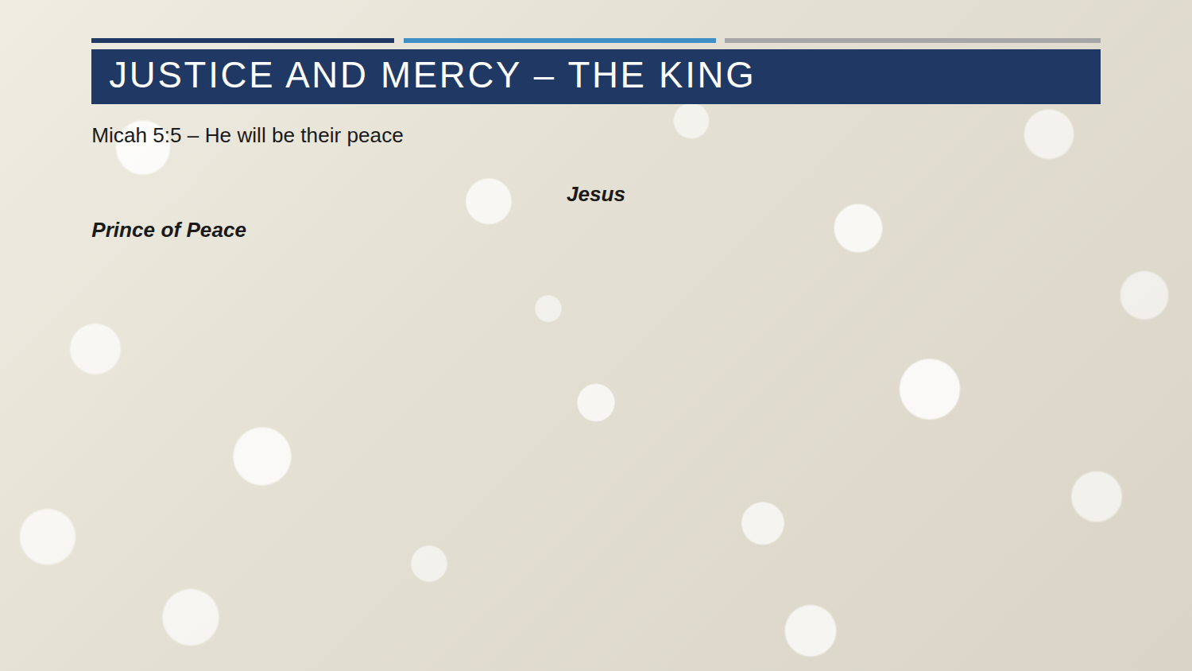Justice and Mercy – The King
Micah 5:5 – He will be their peace
Jesus
Prince of Peace